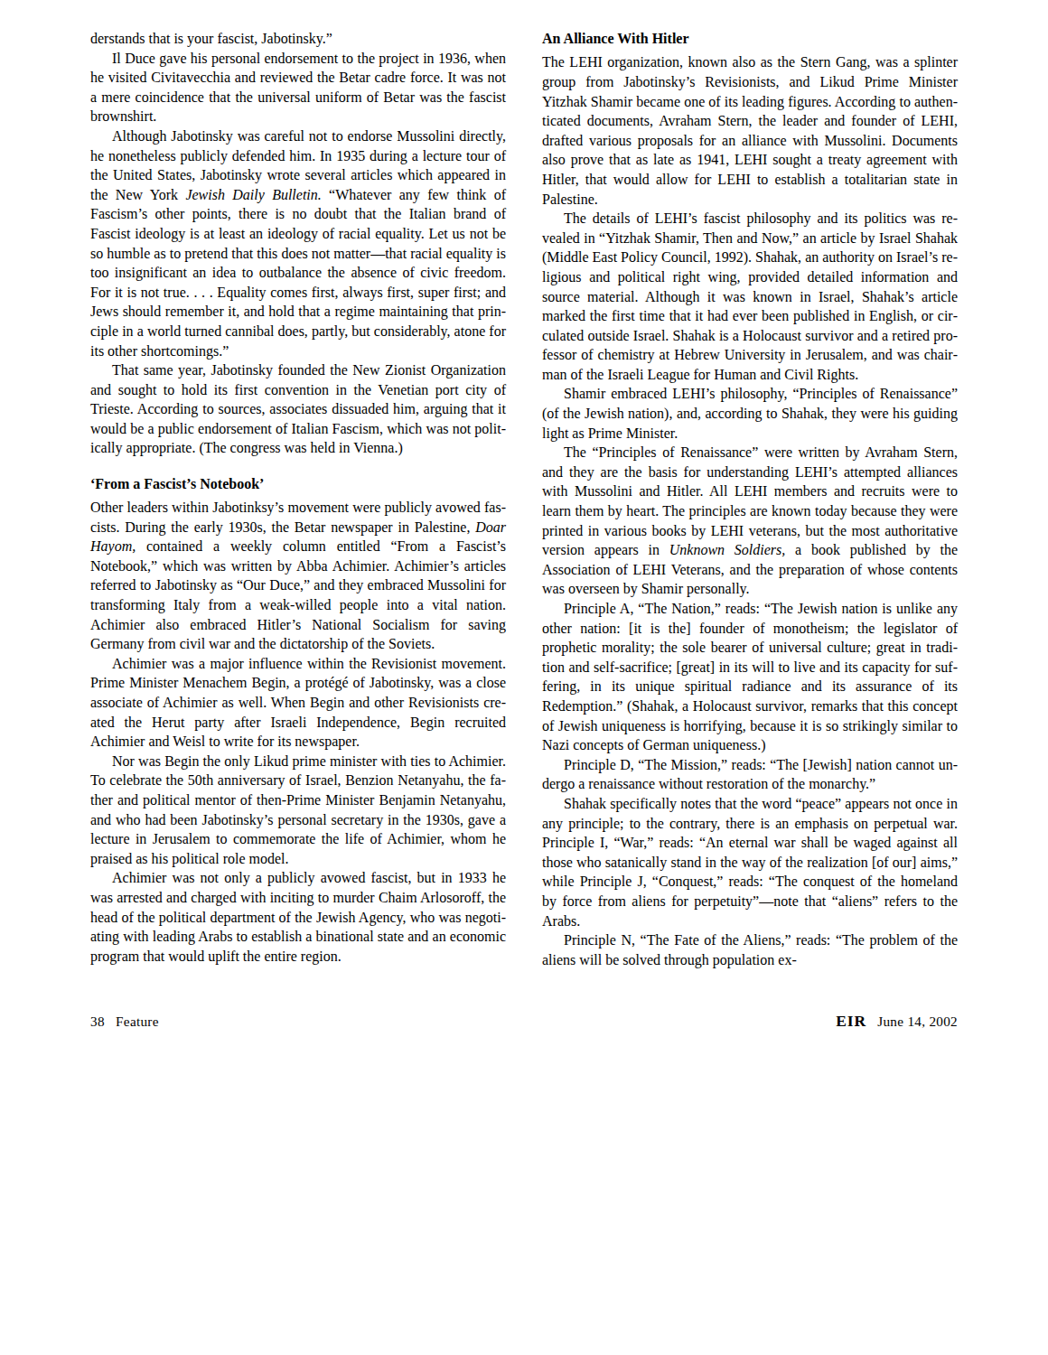derstands that is your fascist, Jabotinsky.”
Il Duce gave his personal endorsement to the project in 1936, when he visited Civitavecchia and reviewed the Betar cadre force. It was not a mere coincidence that the universal uniform of Betar was the fascist brownshirt.
Although Jabotinsky was careful not to endorse Mussolini directly, he nonetheless publicly defended him. In 1935 during a lecture tour of the United States, Jabotinsky wrote several articles which appeared in the New York Jewish Daily Bulletin. “Whatever any few think of Fascism’s other points, there is no doubt that the Italian brand of Fascist ideology is at least an ideology of racial equality. Let us not be so humble as to pretend that this does not matter—that racial equality is too insignificant an idea to outbalance the absence of civic freedom. For it is not true. . . . Equality comes first, always first, super first; and Jews should remember it, and hold that a regime maintaining that principle in a world turned cannibal does, partly, but considerably, atone for its other shortcomings.”
That same year, Jabotinsky founded the New Zionist Organization and sought to hold its first convention in the Venetian port city of Trieste. According to sources, associates dissuaded him, arguing that it would be a public endorsement of Italian Fascism, which was not politically appropriate. (The congress was held in Vienna.)
‘From a Fascist’s Notebook’
Other leaders within Jabotinksy’s movement were publicly avowed fascists. During the early 1930s, the Betar newspaper in Palestine, Doar Hayom, contained a weekly column entitled “From a Fascist’s Notebook,” which was written by Abba Achimier. Achimier’s articles referred to Jabotinsky as “Our Duce,” and they embraced Mussolini for transforming Italy from a weak-willed people into a vital nation. Achimier also embraced Hitler’s National Socialism for saving Germany from civil war and the dictatorship of the Soviets.
Achimier was a major influence within the Revisionist movement. Prime Minister Menachem Begin, a protégé of Jabotinsky, was a close associate of Achimier as well. When Begin and other Revisionists created the Herut party after Israeli Independence, Begin recruited Achimier and Weisl to write for its newspaper.
Nor was Begin the only Likud prime minister with ties to Achimier. To celebrate the 50th anniversary of Israel, Benzion Netanyahu, the father and political mentor of then-Prime Minister Benjamin Netanyahu, and who had been Jabotinsky’s personal secretary in the 1930s, gave a lecture in Jerusalem to commemorate the life of Achimier, whom he praised as his political role model.
Achimier was not only a publicly avowed fascist, but in 1933 he was arrested and charged with inciting to murder Chaim Arlosoroff, the head of the political department of the Jewish Agency, who was negotiating with leading Arabs to establish a binational state and an economic program that would uplift the entire region.
An Alliance With Hitler
The LEHI organization, known also as the Stern Gang, was a splinter group from Jabotinsky’s Revisionists, and Likud Prime Minister Yitzhak Shamir became one of its leading figures. According to authenticated documents, Avraham Stern, the leader and founder of LEHI, drafted various proposals for an alliance with Mussolini. Documents also prove that as late as 1941, LEHI sought a treaty agreement with Hitler, that would allow for LEHI to establish a totalitarian state in Palestine.
The details of LEHI’s fascist philosophy and its politics was revealed in “Yitzhak Shamir, Then and Now,” an article by Israel Shahak (Middle East Policy Council, 1992). Shahak, an authority on Israel’s religious and political right wing, provided detailed information and source material. Although it was known in Israel, Shahak’s article marked the first time that it had ever been published in English, or circulated outside Israel. Shahak is a Holocaust survivor and a retired professor of chemistry at Hebrew University in Jerusalem, and was chairman of the Israeli League for Human and Civil Rights.
Shamir embraced LEHI’s philosophy, “Principles of Renaissance” (of the Jewish nation), and, according to Shahak, they were his guiding light as Prime Minister.
The “Principles of Renaissance” were written by Avraham Stern, and they are the basis for understanding LEHI’s attempted alliances with Mussolini and Hitler. All LEHI members and recruits were to learn them by heart. The principles are known today because they were printed in various books by LEHI veterans, but the most authoritative version appears in Unknown Soldiers, a book published by the Association of LEHI Veterans, and the preparation of whose contents was overseen by Shamir personally.
Principle A, “The Nation,” reads: “The Jewish nation is unlike any other nation: [it is the] founder of monotheism; the legislator of prophetic morality; the sole bearer of universal culture; great in tradition and self-sacrifice; [great] in its will to live and its capacity for suffering, in its unique spiritual radiance and its assurance of its Redemption.” (Shahak, a Holocaust survivor, remarks that this concept of Jewish uniqueness is horrifying, because it is so strikingly similar to Nazi concepts of German uniqueness.)
Principle D, “The Mission,” reads: “The [Jewish] nation cannot undergo a renaissance without restoration of the monarchy.”
Shahak specifically notes that the word “peace” appears not once in any principle; to the contrary, there is an emphasis on perpetual war. Principle I, “War,” reads: “An eternal war shall be waged against all those who satanically stand in the way of the realization [of our] aims,” while Principle J, “Conquest,” reads: “The conquest of the homeland by force from aliens for perpetuity”—note that “aliens” refers to the Arabs.
Principle N, “The Fate of the Aliens,” reads: “The problem of the aliens will be solved through population ex-
38 Feature
EIR June 14, 2002